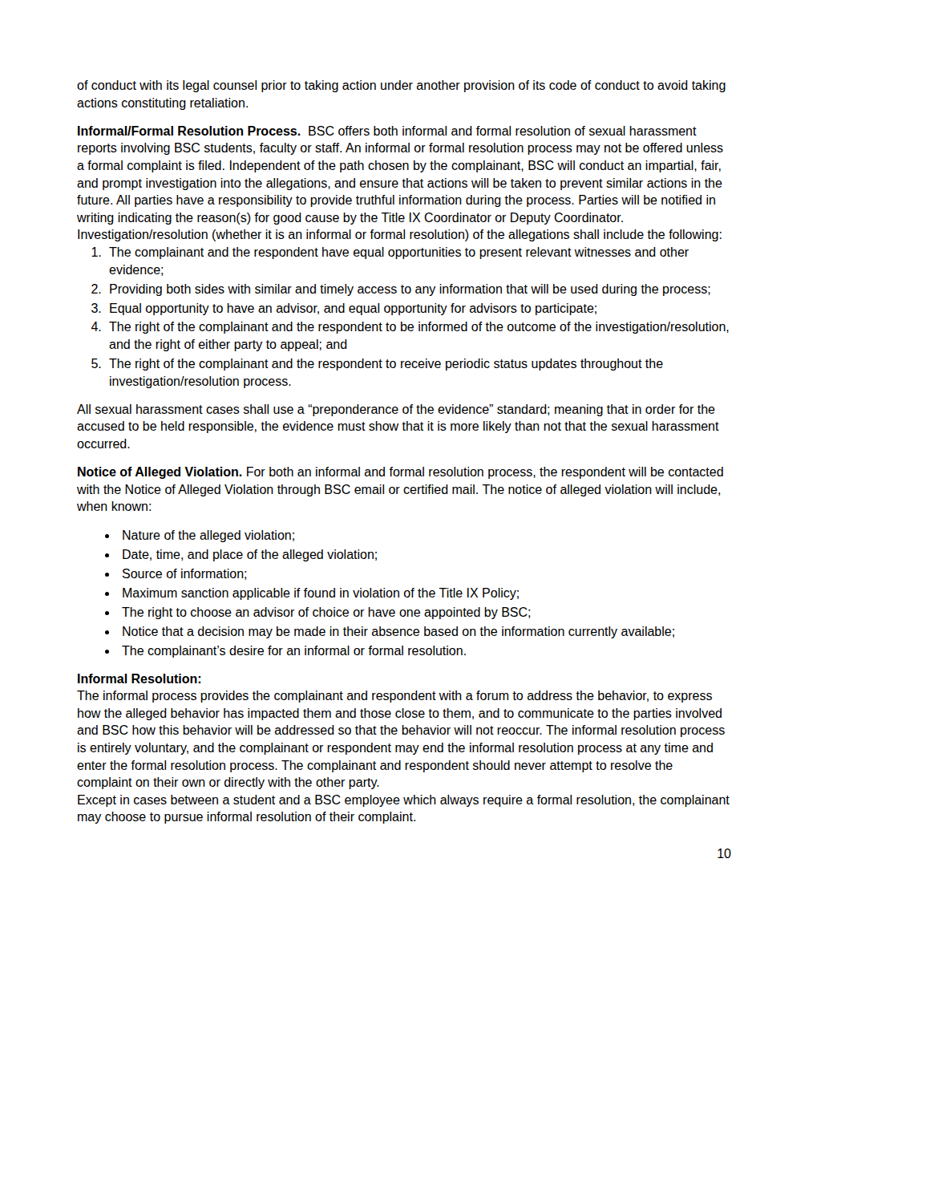of conduct with its legal counsel prior to taking action under another provision of its code of conduct to avoid taking actions constituting retaliation.
Informal/Formal Resolution Process. BSC offers both informal and formal resolution of sexual harassment reports involving BSC students, faculty or staff. An informal or formal resolution process may not be offered unless a formal complaint is filed. Independent of the path chosen by the complainant, BSC will conduct an impartial, fair, and prompt investigation into the allegations, and ensure that actions will be taken to prevent similar actions in the future. All parties have a responsibility to provide truthful information during the process. Parties will be notified in writing indicating the reason(s) for good cause by the Title IX Coordinator or Deputy Coordinator. Investigation/resolution (whether it is an informal or formal resolution) of the allegations shall include the following:
The complainant and the respondent have equal opportunities to present relevant witnesses and other evidence;
Providing both sides with similar and timely access to any information that will be used during the process;
Equal opportunity to have an advisor, and equal opportunity for advisors to participate;
The right of the complainant and the respondent to be informed of the outcome of the investigation/resolution, and the right of either party to appeal; and
The right of the complainant and the respondent to receive periodic status updates throughout the investigation/resolution process.
All sexual harassment cases shall use a “preponderance of the evidence” standard; meaning that in order for the accused to be held responsible, the evidence must show that it is more likely than not that the sexual harassment occurred.
Notice of Alleged Violation. For both an informal and formal resolution process, the respondent will be contacted with the Notice of Alleged Violation through BSC email or certified mail. The notice of alleged violation will include, when known:
Nature of the alleged violation;
Date, time, and place of the alleged violation;
Source of information;
Maximum sanction applicable if found in violation of the Title IX Policy;
The right to choose an advisor of choice or have one appointed by BSC;
Notice that a decision may be made in their absence based on the information currently available;
The complainant’s desire for an informal or formal resolution.
Informal Resolution:
The informal process provides the complainant and respondent with a forum to address the behavior, to express how the alleged behavior has impacted them and those close to them, and to communicate to the parties involved and BSC how this behavior will be addressed so that the behavior will not reoccur. The informal resolution process is entirely voluntary, and the complainant or respondent may end the informal resolution process at any time and enter the formal resolution process. The complainant and respondent should never attempt to resolve the complaint on their own or directly with the other party.
Except in cases between a student and a BSC employee which always require a formal resolution, the complainant may choose to pursue informal resolution of their complaint.
10